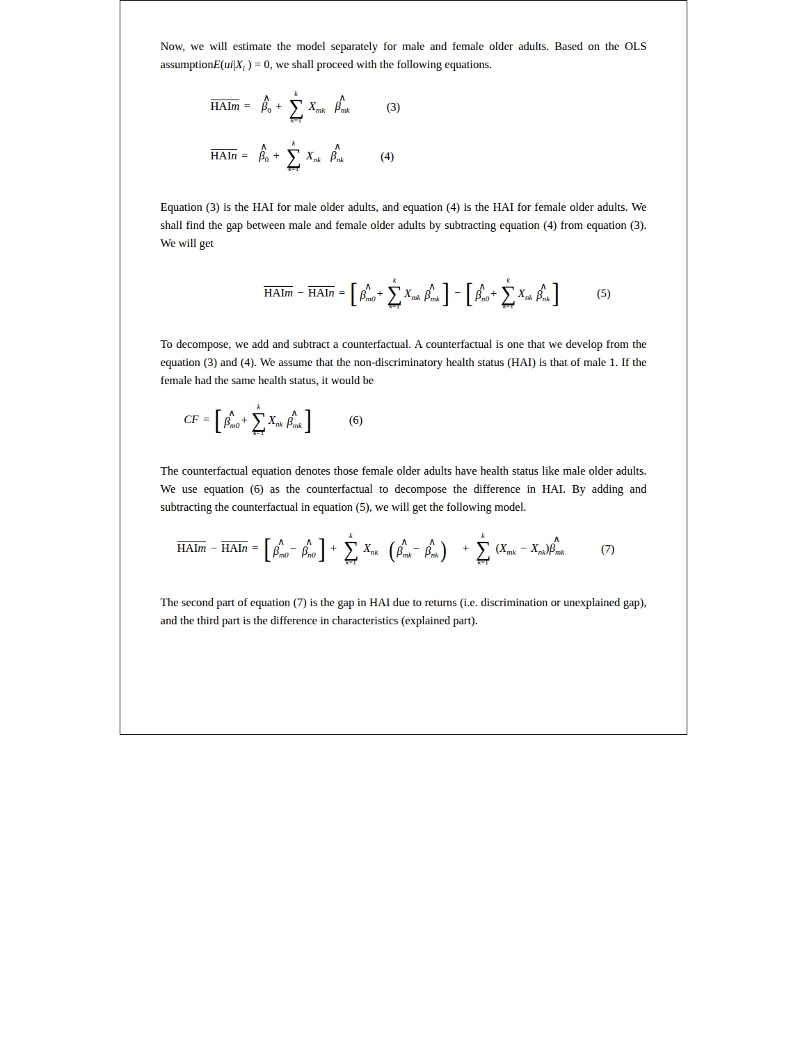Now, we will estimate the model separately for male and female older adults. Based on the OLS assumptionE(ui|Xi ) = 0, we shall proceed with the following equations.
HAI m = ∧β0 + k ∑ k=1 Xmk ∧βmk (3)
HAI n = ∧β0 + k ∑ k=1 Xnk ∧βnk (4)
Equation (3) is the HAI for male older adults, and equation (4) is the HAI for female older adults. We shall find the gap between male and female older adults by subtracting equation (4) from equation (3). We will get
HAI m − HAI n = [ ∧βm0 + k ∑ k=1 Xmk ∧βmk ] − [ ∧βn0 + k ∑ k=1 Xnk ∧βnk ] (5)
To decompose, we add and subtract a counterfactual. A counterfactual is one that we develop from the equation (3) and (4). We assume that the non-discriminatory health status (HAI) is that of male 1. If the female had the same health status, it would be
CF = [ ∧βm0 + k ∑ k=1 Xnk ∧βmk ] (6)
The counterfactual equation denotes those female older adults have health status like male older adults. We use equation (6) as the counterfactual to decompose the difference in HAI. By adding and subtracting the counterfactual in equation (5), we will get the following model.
HAI m − HAI n = [ ∧βm0 − ∧βn0 ] + k ∑ k=1 Xnk ( ∧βmk − ∧βnk ) + k ∑ k=1 (Xmk − Xnk)∧βmk (7)
The second part of equation (7) is the gap in HAI due to returns (i.e. discrimination or unexplained gap), and the third part is the difference in characteristics (explained part).